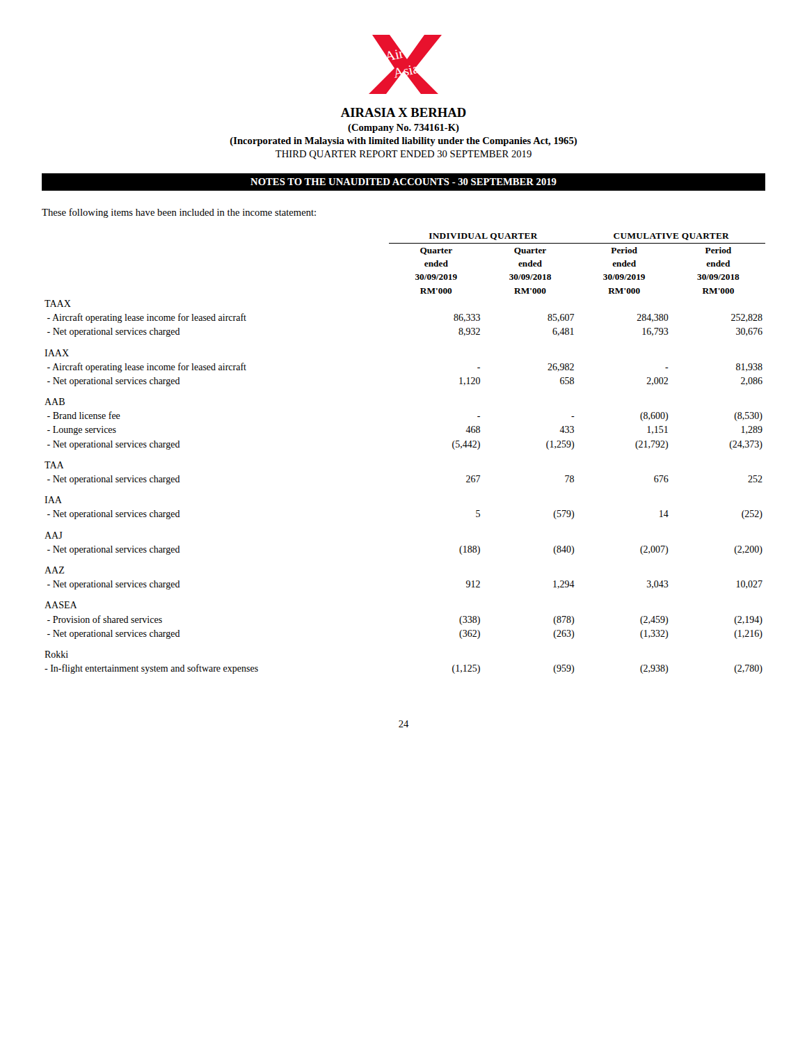Air Asia
AIRASIA X BERHAD
(Company No. 734161-K)
(Incorporated in Malaysia with limited liability under the Companies Act, 1965)
THIRD QUARTER REPORT ENDED 30 SEPTEMBER 2019
NOTES TO THE UNAUDITED ACCOUNTS - 30 SEPTEMBER 2019
These following items have been included in the income statement:
| | INDIVIDUAL QUARTER | CUMULATIVE QUARTER |
| --- | --- | --- |
| | Quarter | Quarter | Period | Period |
| | ended | ended | ended | ended |
| | 30/09/2019 | 30/09/2018 | 30/09/2019 | 30/09/2018 |
| | RM'000 | RM'000 | RM'000 | RM'000 |
| TAAX | | | | |
| - Aircraft operating lease income for leased aircraft | 86,333 | 85,607 | 284,380 | 252,828 |
| - Net operational services charged | 8,932 | 6,481 | 16,793 | 30,676 |
| IAAX | | | | |
| - Aircraft operating lease income for leased aircraft | - | 26,982 | - | 81,938 |
| - Net operational services charged | 1,120 | 658 | 2,002 | 2,086 |
| AAB | | | | |
| - Brand license fee | - | - | (8,600) | (8,530) |
| - Lounge services | 468 | 433 | 1,151 | 1,289 |
| - Net operational services charged | (5,442) | (1,259) | (21,792) | (24,373) |
| TAA | | | | |
| - Net operational services charged | 267 | 78 | 676 | 252 |
| IAA | | | | |
| - Net operational services charged | 5 | (579) | 14 | (252) |
| AAJ | | | | |
| - Net operational services charged | (188) | (840) | (2,007) | (2,200) |
| AAZ | | | | |
| - Net operational services charged | 912 | 1,294 | 3,043 | 10,027 |
| AASEA | | | | |
| - Provision of shared services | (338) | (878) | (2,459) | (2,194) |
| - Net operational services charged | (362) | (263) | (1,332) | (1,216) |
| Rokki | | | | |
| - In-flight entertainment system and software expenses | (1,125) | (959) | (2,938) | (2,780) |
24